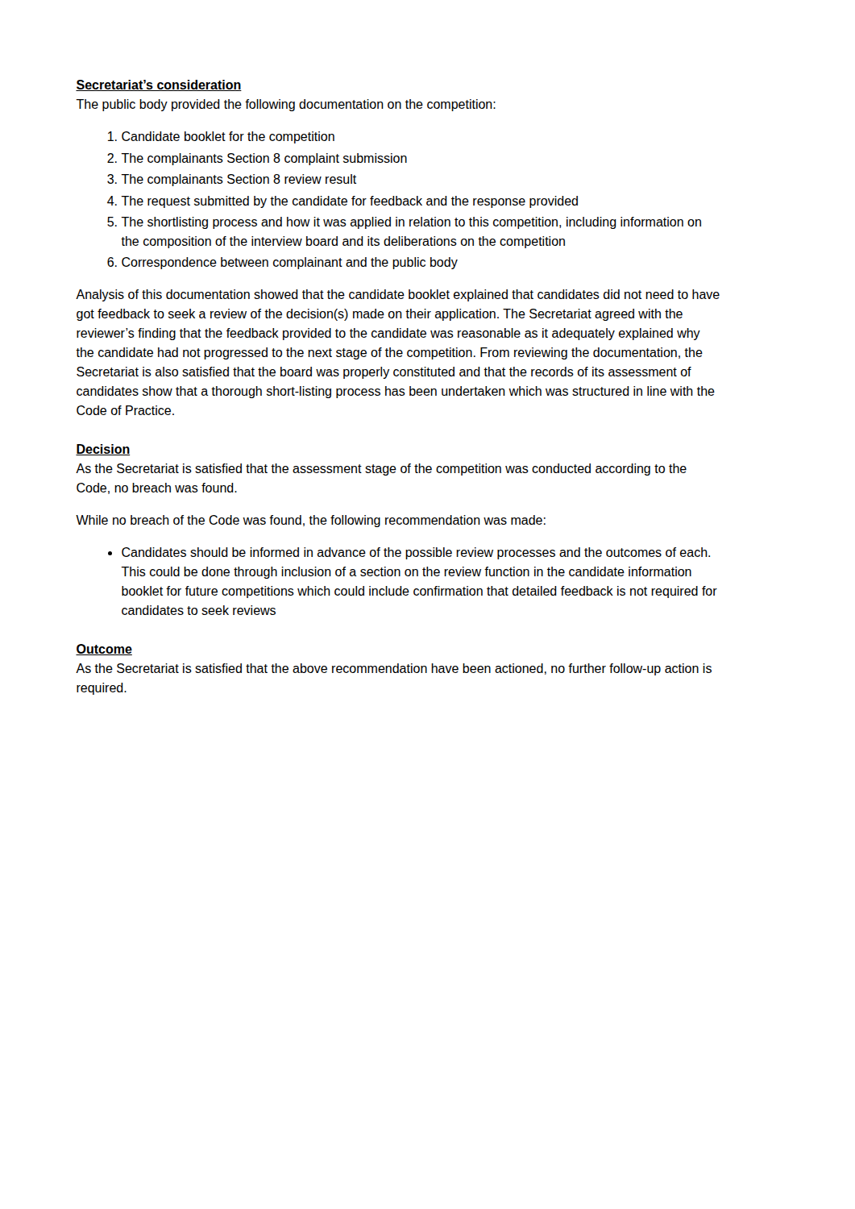Secretariat’s consideration
The public body provided the following documentation on the competition:
Candidate booklet for the competition
The complainants Section 8 complaint submission
The complainants Section 8 review result
The request submitted by the candidate for feedback and the response provided
The shortlisting process and how it was applied in relation to this competition, including information on the composition of the interview board and its deliberations on the competition
Correspondence between complainant and the public body
Analysis of this documentation showed that the candidate booklet explained that candidates did not need to have got feedback to seek a review of the decision(s) made on their application. The Secretariat agreed with the reviewer’s finding that the feedback provided to the candidate was reasonable as it adequately explained why the candidate had not progressed to the next stage of the competition. From reviewing the documentation, the Secretariat is also satisfied that the board was properly constituted and that the records of its assessment of candidates show that a thorough short-listing process has been undertaken which was structured in line with the Code of Practice.
Decision
As the Secretariat is satisfied that the assessment stage of the competition was conducted according to the Code, no breach was found.
While no breach of the Code was found, the following recommendation was made:
Candidates should be informed in advance of the possible review processes and the outcomes of each. This could be done through inclusion of a section on the review function in the candidate information booklet for future competitions which could include confirmation that detailed feedback is not required for candidates to seek reviews
Outcome
As the Secretariat is satisfied that the above recommendation have been actioned, no further follow-up action is required.